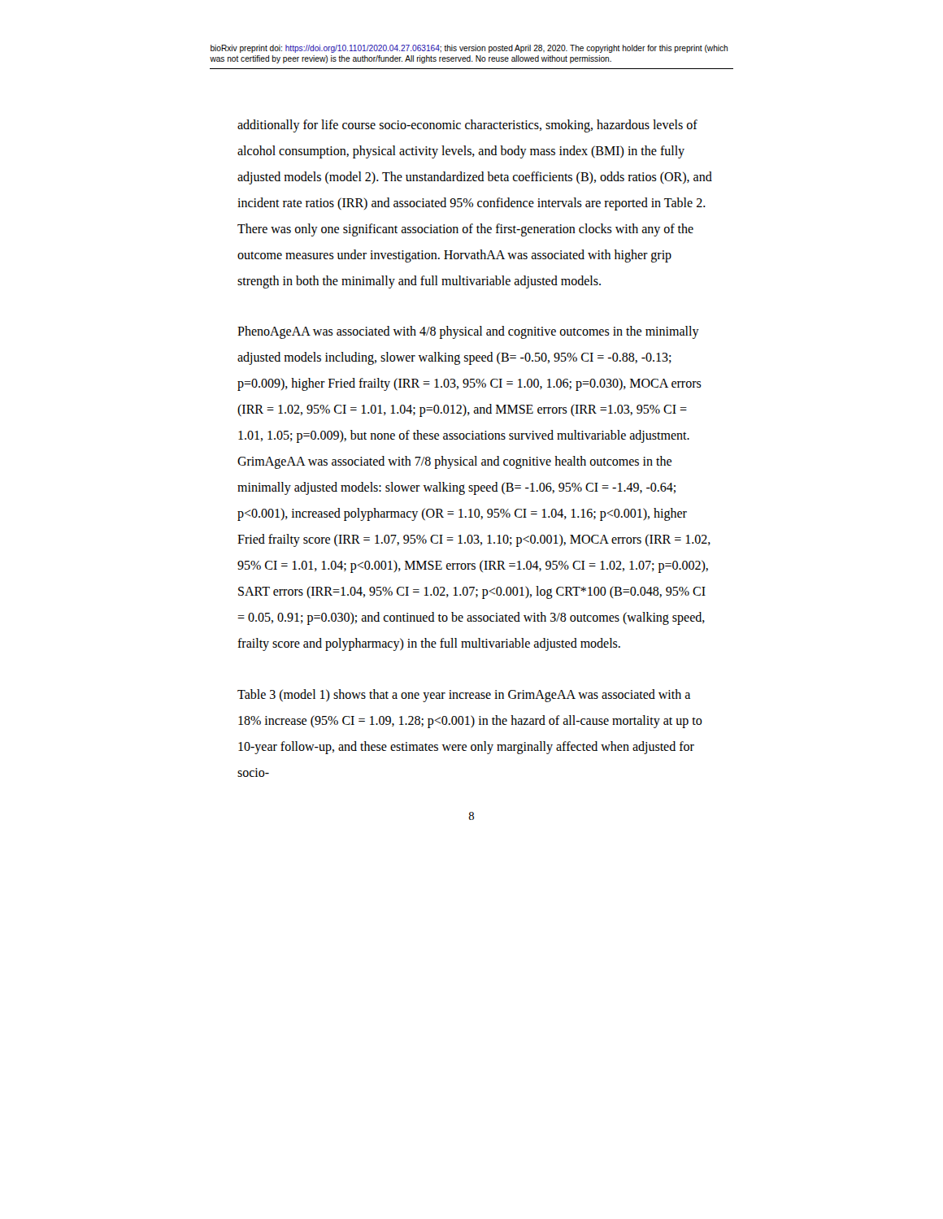bioRxiv preprint doi: https://doi.org/10.1101/2020.04.27.063164; this version posted April 28, 2020. The copyright holder for this preprint (which was not certified by peer review) is the author/funder. All rights reserved. No reuse allowed without permission.
additionally for life course socio-economic characteristics, smoking, hazardous levels of alcohol consumption, physical activity levels, and body mass index (BMI) in the fully adjusted models (model 2). The unstandardized beta coefficients (B), odds ratios (OR), and incident rate ratios (IRR) and associated 95% confidence intervals are reported in Table 2. There was only one significant association of the first-generation clocks with any of the outcome measures under investigation. HorvathAA was associated with higher grip strength in both the minimally and full multivariable adjusted models.
PhenoAgeAA was associated with 4/8 physical and cognitive outcomes in the minimally adjusted models including, slower walking speed (B= -0.50, 95% CI = -0.88, -0.13; p=0.009), higher Fried frailty (IRR = 1.03, 95% CI = 1.00, 1.06; p=0.030), MOCA errors (IRR = 1.02, 95% CI = 1.01, 1.04; p=0.012), and MMSE errors (IRR =1.03, 95% CI = 1.01, 1.05; p=0.009), but none of these associations survived multivariable adjustment. GrimAgeAA was associated with 7/8 physical and cognitive health outcomes in the minimally adjusted models: slower walking speed (B= -1.06, 95% CI = -1.49, -0.64; p<0.001), increased polypharmacy (OR = 1.10, 95% CI = 1.04, 1.16; p<0.001), higher Fried frailty score (IRR = 1.07, 95% CI = 1.03, 1.10; p<0.001), MOCA errors (IRR = 1.02, 95% CI = 1.01, 1.04; p<0.001), MMSE errors (IRR =1.04, 95% CI = 1.02, 1.07; p=0.002), SART errors (IRR=1.04, 95% CI = 1.02, 1.07; p<0.001), log CRT*100 (B=0.048, 95% CI = 0.05, 0.91; p=0.030); and continued to be associated with 3/8 outcomes (walking speed, frailty score and polypharmacy) in the full multivariable adjusted models.
Table 3 (model 1) shows that a one year increase in GrimAgeAA was associated with a 18% increase (95% CI = 1.09, 1.28; p<0.001) in the hazard of all-cause mortality at up to 10-year follow-up, and these estimates were only marginally affected when adjusted for socio-
8